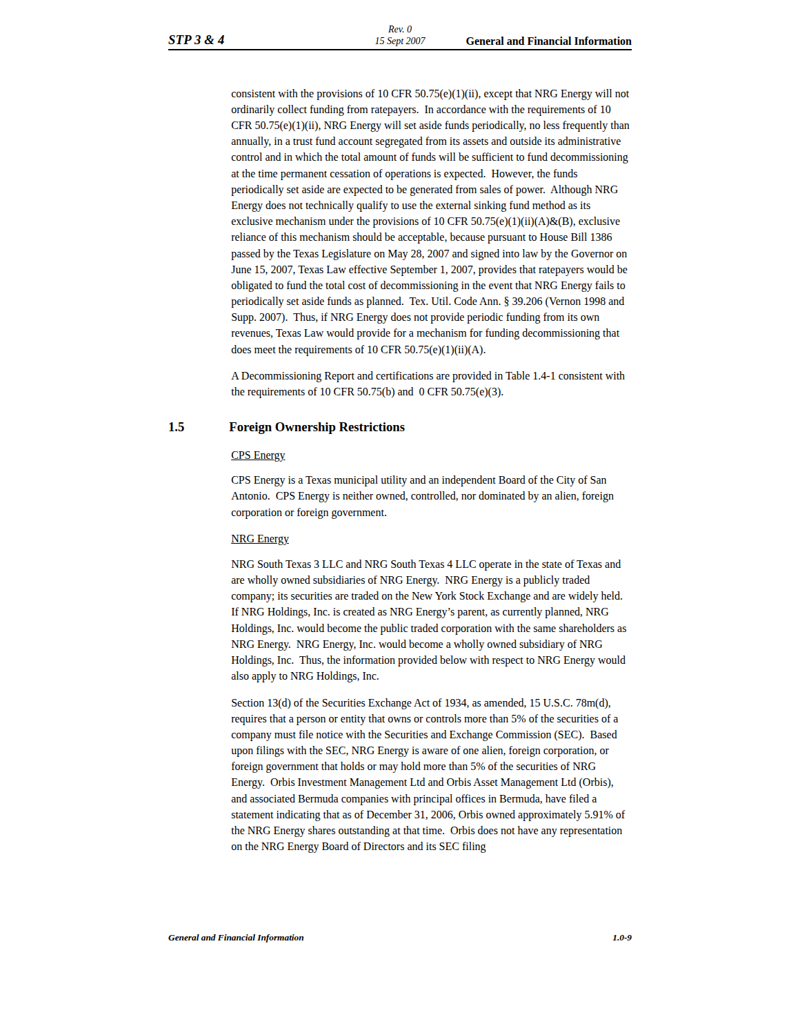Rev. 0
15 Sept 2007
STP 3 & 4
General and Financial Information
consistent with the provisions of 10 CFR 50.75(e)(1)(ii), except that NRG Energy will not ordinarily collect funding from ratepayers. In accordance with the requirements of 10 CFR 50.75(e)(1)(ii), NRG Energy will set aside funds periodically, no less frequently than annually, in a trust fund account segregated from its assets and outside its administrative control and in which the total amount of funds will be sufficient to fund decommissioning at the time permanent cessation of operations is expected. However, the funds periodically set aside are expected to be generated from sales of power. Although NRG Energy does not technically qualify to use the external sinking fund method as its exclusive mechanism under the provisions of 10 CFR 50.75(e)(1)(ii)(A)&(B), exclusive reliance of this mechanism should be acceptable, because pursuant to House Bill 1386 passed by the Texas Legislature on May 28, 2007 and signed into law by the Governor on June 15, 2007, Texas Law effective September 1, 2007, provides that ratepayers would be obligated to fund the total cost of decommissioning in the event that NRG Energy fails to periodically set aside funds as planned. Tex. Util. Code Ann. § 39.206 (Vernon 1998 and Supp. 2007). Thus, if NRG Energy does not provide periodic funding from its own revenues, Texas Law would provide for a mechanism for funding decommissioning that does meet the requirements of 10 CFR 50.75(e)(1)(ii)(A).
A Decommissioning Report and certifications are provided in Table 1.4-1 consistent with the requirements of 10 CFR 50.75(b) and 0 CFR 50.75(e)(3).
1.5 Foreign Ownership Restrictions
CPS Energy
CPS Energy is a Texas municipal utility and an independent Board of the City of San Antonio. CPS Energy is neither owned, controlled, nor dominated by an alien, foreign corporation or foreign government.
NRG Energy
NRG South Texas 3 LLC and NRG South Texas 4 LLC operate in the state of Texas and are wholly owned subsidiaries of NRG Energy. NRG Energy is a publicly traded company; its securities are traded on the New York Stock Exchange and are widely held. If NRG Holdings, Inc. is created as NRG Energy’s parent, as currently planned, NRG Holdings, Inc. would become the public traded corporation with the same shareholders as NRG Energy. NRG Energy, Inc. would become a wholly owned subsidiary of NRG Holdings, Inc. Thus, the information provided below with respect to NRG Energy would also apply to NRG Holdings, Inc.
Section 13(d) of the Securities Exchange Act of 1934, as amended, 15 U.S.C. 78m(d), requires that a person or entity that owns or controls more than 5% of the securities of a company must file notice with the Securities and Exchange Commission (SEC). Based upon filings with the SEC, NRG Energy is aware of one alien, foreign corporation, or foreign government that holds or may hold more than 5% of the securities of NRG Energy. Orbis Investment Management Ltd and Orbis Asset Management Ltd (Orbis), and associated Bermuda companies with principal offices in Bermuda, have filed a statement indicating that as of December 31, 2006, Orbis owned approximately 5.91% of the NRG Energy shares outstanding at that time. Orbis does not have any representation on the NRG Energy Board of Directors and its SEC filing
General and Financial Information
1.0-9